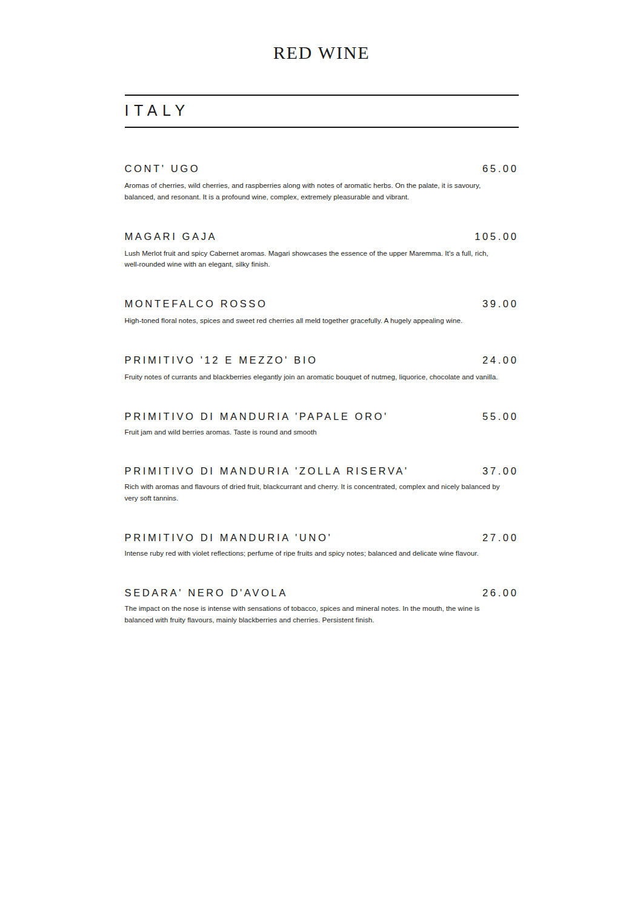RED WINE
Italy
Cont' Ugo 65.00
Aromas of cherries, wild cherries, and raspberries along with notes of aromatic herbs. On the palate, it is savoury, balanced, and resonant. It is a profound wine, complex, extremely pleasurable and vibrant.
Magari Gaja 105.00
Lush Merlot fruit and spicy Cabernet aromas. Magari showcases the essence of the upper Maremma. It's a full, rich, well-rounded wine with an elegant, silky finish.
Montefalco Rosso 39.00
High-toned floral notes, spices and sweet red cherries all meld together gracefully. A hugely appealing wine.
Primitivo '12 e Mezzo' Bio 24.00
Fruity notes of currants and blackberries elegantly join an aromatic bouquet of nutmeg, liquorice, chocolate and vanilla.
Primitivo di Manduria 'Papale Oro' 55.00
Fruit jam and wild berries aromas. Taste is round and smooth
Primitivo di Manduria 'Zolla Riserva' 37.00
Rich with aromas and flavours of dried fruit, blackcurrant and cherry. It is concentrated, complex and nicely balanced by very soft tannins.
Primitivo di Manduria 'Uno' 27.00
Intense ruby red with violet reflections; perfume of ripe fruits and spicy notes; balanced and delicate wine flavour.
Sedara' Nero D'Avola 26.00
The impact on the nose is intense with sensations of tobacco, spices and mineral notes. In the mouth, the wine is balanced with fruity flavours, mainly blackberries and cherries. Persistent finish.